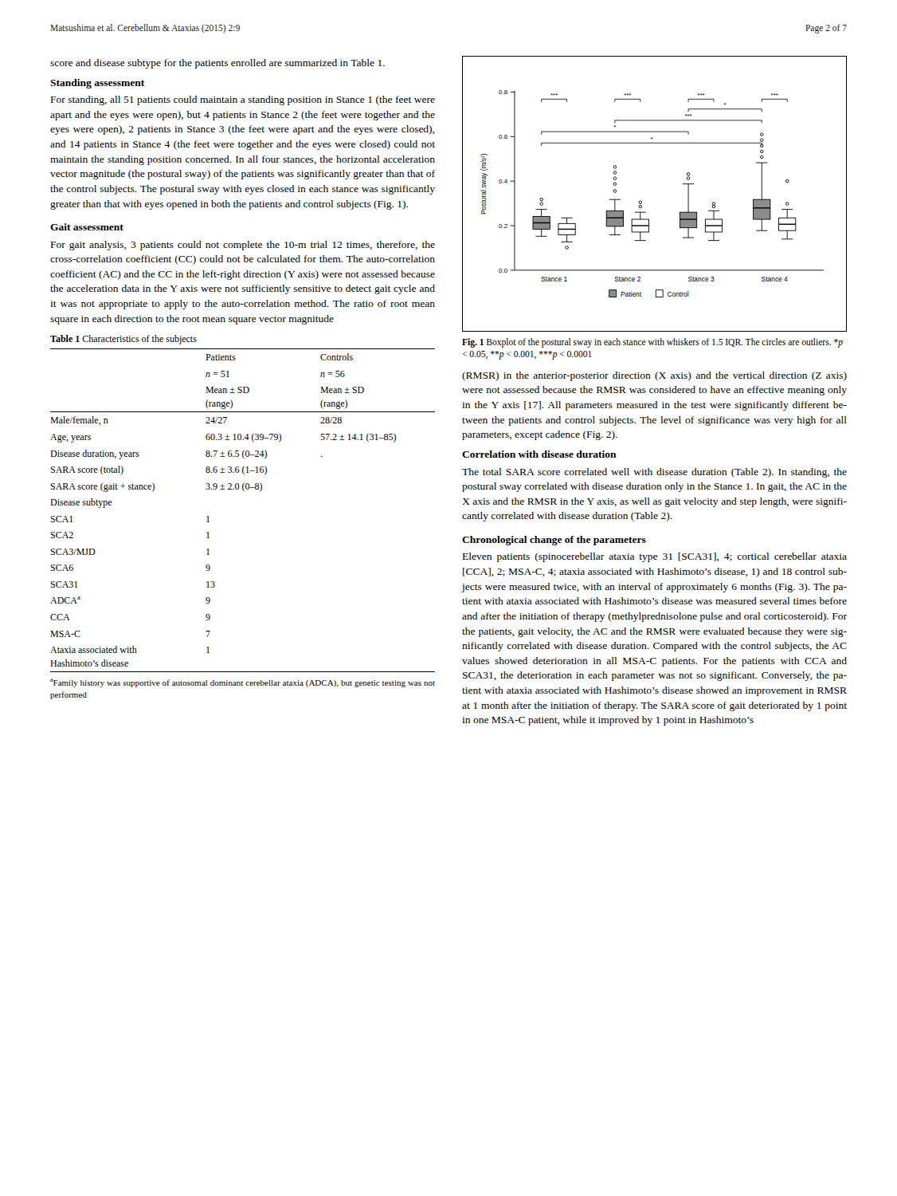Matsushima et al. Cerebellum & Ataxias (2015) 2:9
Page 2 of 7
score and disease subtype for the patients enrolled are summarized in Table 1.
Standing assessment
For standing, all 51 patients could maintain a standing position in Stance 1 (the feet were apart and the eyes were open), but 4 patients in Stance 2 (the feet were together and the eyes were open), 2 patients in Stance 3 (the feet were apart and the eyes were closed), and 14 patients in Stance 4 (the feet were together and the eyes were closed) could not maintain the standing position concerned. In all four stances, the horizontal acceleration vector magnitude (the postural sway) of the patients was significantly greater than that of the control subjects. The postural sway with eyes closed in each stance was significantly greater than that with eyes opened in both the patients and control subjects (Fig. 1).
Gait assessment
For gait analysis, 3 patients could not complete the 10-m trial 12 times, therefore, the cross-correlation coefficient (CC) could not be calculated for them. The auto-correlation coefficient (AC) and the CC in the left-right direction (Y axis) were not assessed because the acceleration data in the Y axis were not sufficiently sensitive to detect gait cycle and it was not appropriate to apply to the auto-correlation method. The ratio of root mean square in each direction to the root mean square vector magnitude
Table 1 Characteristics of the subjects
| | Patients | Controls |
| --- | --- | --- |
| | n = 51 | n = 56 |
| | Mean ± SD (range) | Mean ± SD (range) |
| Male/female, n | 24/27 | 28/28 |
| Age, years | 60.3 ± 10.4 (39–79) | 57.2 ± 14.1 (31–85) |
| Disease duration, years | 8.7 ± 6.5 (0–24) | . |
| SARA score (total) | 8.6 ± 3.6 (1–16) | |
| SARA score (gait + stance) | 3.9 ± 2.0 (0–8) | |
| Disease subtype | | |
| SCA1 | 1 | |
| SCA2 | 1 | |
| SCA3/MJD | 1 | |
| SCA6 | 9 | |
| SCA31 | 13 | |
| ADCA a | 9 | |
| CCA | 9 | |
| MSA-C | 7 | |
| Ataxia associated with Hashimoto’s disease | 1 | |
aFamily history was supportive of autosomal dominant cerebellar ataxia (ADCA), but genetic testing was not performed
0.0 0.2 0.4 0.6 0.8 Postural sway (m/s²) Stance 1 Stance 2 Stance 3 Stance 4 *** *** *** *** * * *** * Patient Control
Fig. 1 Boxplot of the postural sway in each stance with whiskers of 1.5 IQR. The circles are outliers. *p < 0.05, **p < 0.001, ***p < 0.0001
(RMSR) in the anterior-posterior direction (X axis) and the vertical direction (Z axis) were not assessed because the RMSR was considered to have an effective meaning only in the Y axis [17]. All parameters measured in the test were significantly different between the patients and control subjects. The level of significance was very high for all parameters, except cadence (Fig. 2).
Correlation with disease duration
The total SARA score correlated well with disease duration (Table 2). In standing, the postural sway correlated with disease duration only in the Stance 1. In gait, the AC in the X axis and the RMSR in the Y axis, as well as gait velocity and step length, were significantly correlated with disease duration (Table 2).
Chronological change of the parameters
Eleven patients (spinocerebellar ataxia type 31 [SCA31], 4; cortical cerebellar ataxia [CCA], 2; MSA-C, 4; ataxia associated with Hashimoto’s disease, 1) and 18 control subjects were measured twice, with an interval of approximately 6 months (Fig. 3). The patient with ataxia associated with Hashimoto’s disease was measured several times before and after the initiation of therapy (methylprednisolone pulse and oral corticosteroid). For the patients, gait velocity, the AC and the RMSR were evaluated because they were significantly correlated with disease duration. Compared with the control subjects, the AC values showed deterioration in all MSA-C patients. For the patients with CCA and SCA31, the deterioration in each parameter was not so significant. Conversely, the patient with ataxia associated with Hashimoto’s disease showed an improvement in RMSR at 1 month after the initiation of therapy. The SARA score of gait deteriorated by 1 point in one MSA-C patient, while it improved by 1 point in Hashimoto’s